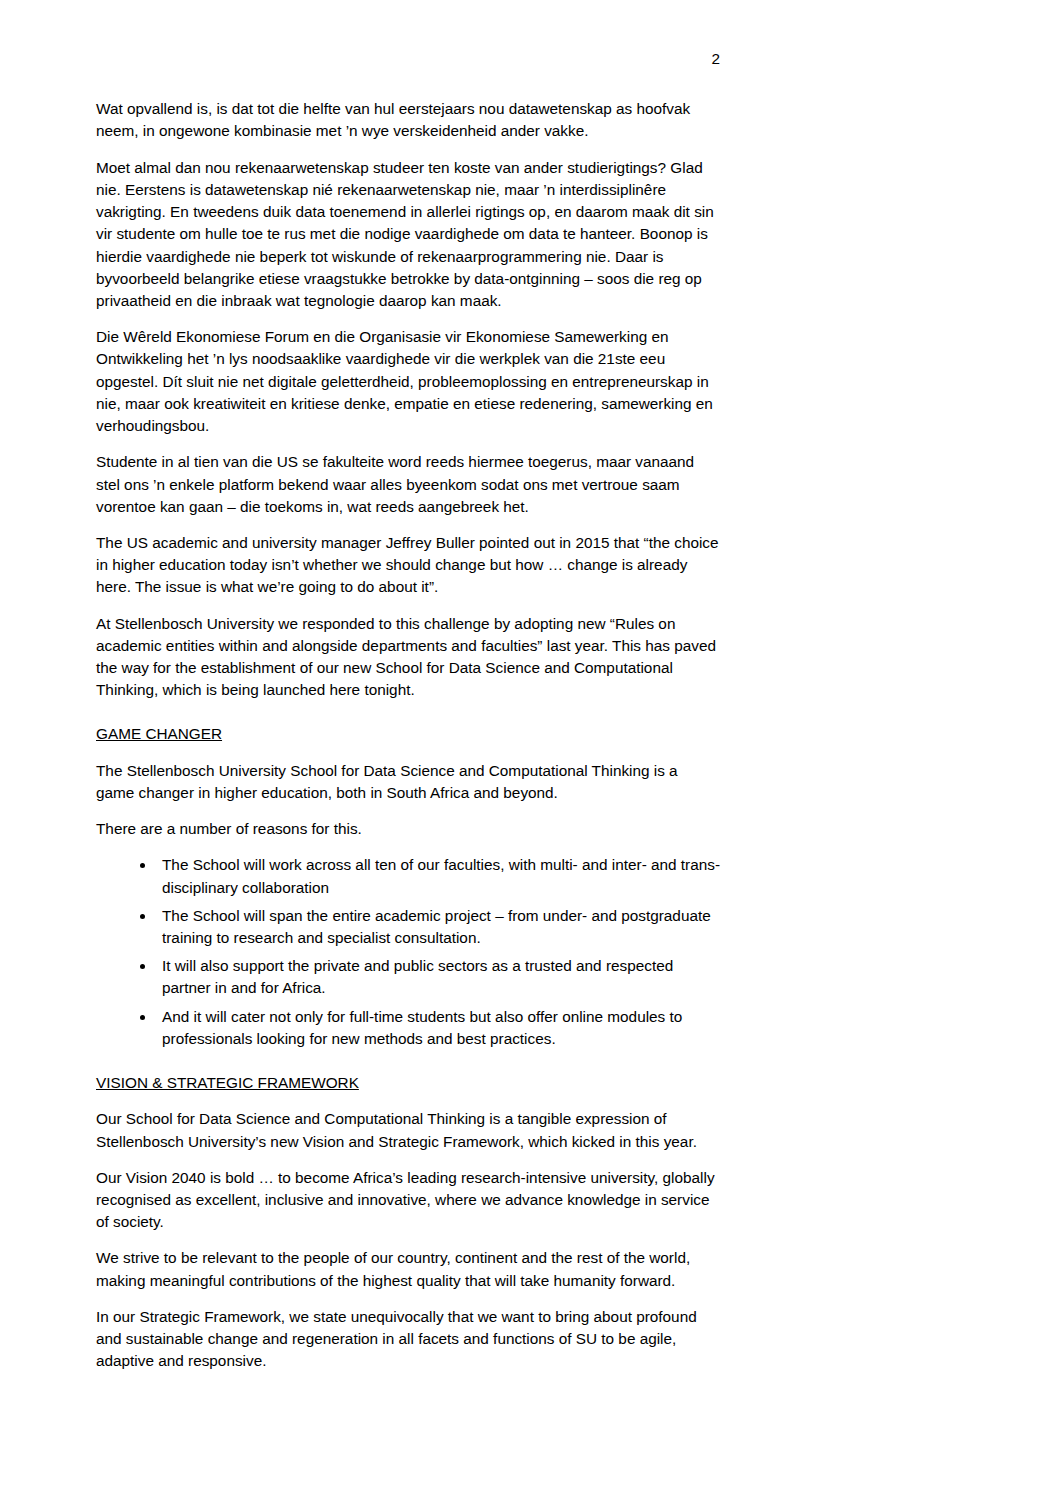2
Wat opvallend is, is dat tot die helfte van hul eerstejaars nou datawetenskap as hoofvak neem, in ongewone kombinasie met ’n wye verskeidenheid ander vakke.
Moet almal dan nou rekenaarwetenskap studeer ten koste van ander studierigtings? Glad nie. Eerstens is datawetenskap nié rekenaarwetenskap nie, maar ’n interdissiplinêre vakrigting. En tweedens duik data toenemend in allerlei rigtings op, en daarom maak dit sin vir studente om hulle toe te rus met die nodige vaardighede om data te hanteer. Boonop is hierdie vaardighede nie beperk tot wiskunde of rekenaarprogrammering nie. Daar is byvoorbeeld belangrike etiese vraagstukke betrokke by data-ontginning – soos die reg op privaatheid en die inbraak wat tegnologie daarop kan maak.
Die Wêreld Ekonomiese Forum en die Organisasie vir Ekonomiese Samewerking en Ontwikkeling het ’n lys noodsaaklike vaardighede vir die werkplek van die 21ste eeu opgestel. Dít sluit nie net digitale geletterdheid, probleemoplossing en entrepreneurskap in nie, maar ook kreatiwiteit en kritiese denke, empatie en etiese redenering, samewerking en verhoudingsbou.
Studente in al tien van die US se fakulteite word reeds hiermee toegerus, maar vanaand stel ons ’n enkele platform bekend waar alles byeenkom sodat ons met vertroue saam vorentoe kan gaan – die toekoms in, wat reeds aangebreek het.
The US academic and university manager Jeffrey Buller pointed out in 2015 that “the choice in higher education today isn’t whether we should change but how … change is already here. The issue is what we’re going to do about it”.
At Stellenbosch University we responded to this challenge by adopting new “Rules on academic entities within and alongside departments and faculties” last year. This has paved the way for the establishment of our new School for Data Science and Computational Thinking, which is being launched here tonight.
GAME CHANGER
The Stellenbosch University School for Data Science and Computational Thinking is a game changer in higher education, both in South Africa and beyond.
There are a number of reasons for this.
The School will work across all ten of our faculties, with multi- and inter- and trans-disciplinary collaboration
The School will span the entire academic project – from under- and postgraduate training to research and specialist consultation.
It will also support the private and public sectors as a trusted and respected partner in and for Africa.
And it will cater not only for full-time students but also offer online modules to professionals looking for new methods and best practices.
VISION & STRATEGIC FRAMEWORK
Our School for Data Science and Computational Thinking is a tangible expression of Stellenbosch University’s new Vision and Strategic Framework, which kicked in this year.
Our Vision 2040 is bold … to become Africa’s leading research-intensive university, globally recognised as excellent, inclusive and innovative, where we advance knowledge in service of society.
We strive to be relevant to the people of our country, continent and the rest of the world, making meaningful contributions of the highest quality that will take humanity forward.
In our Strategic Framework, we state unequivocally that we want to bring about profound and sustainable change and regeneration in all facets and functions of SU to be agile, adaptive and responsive.